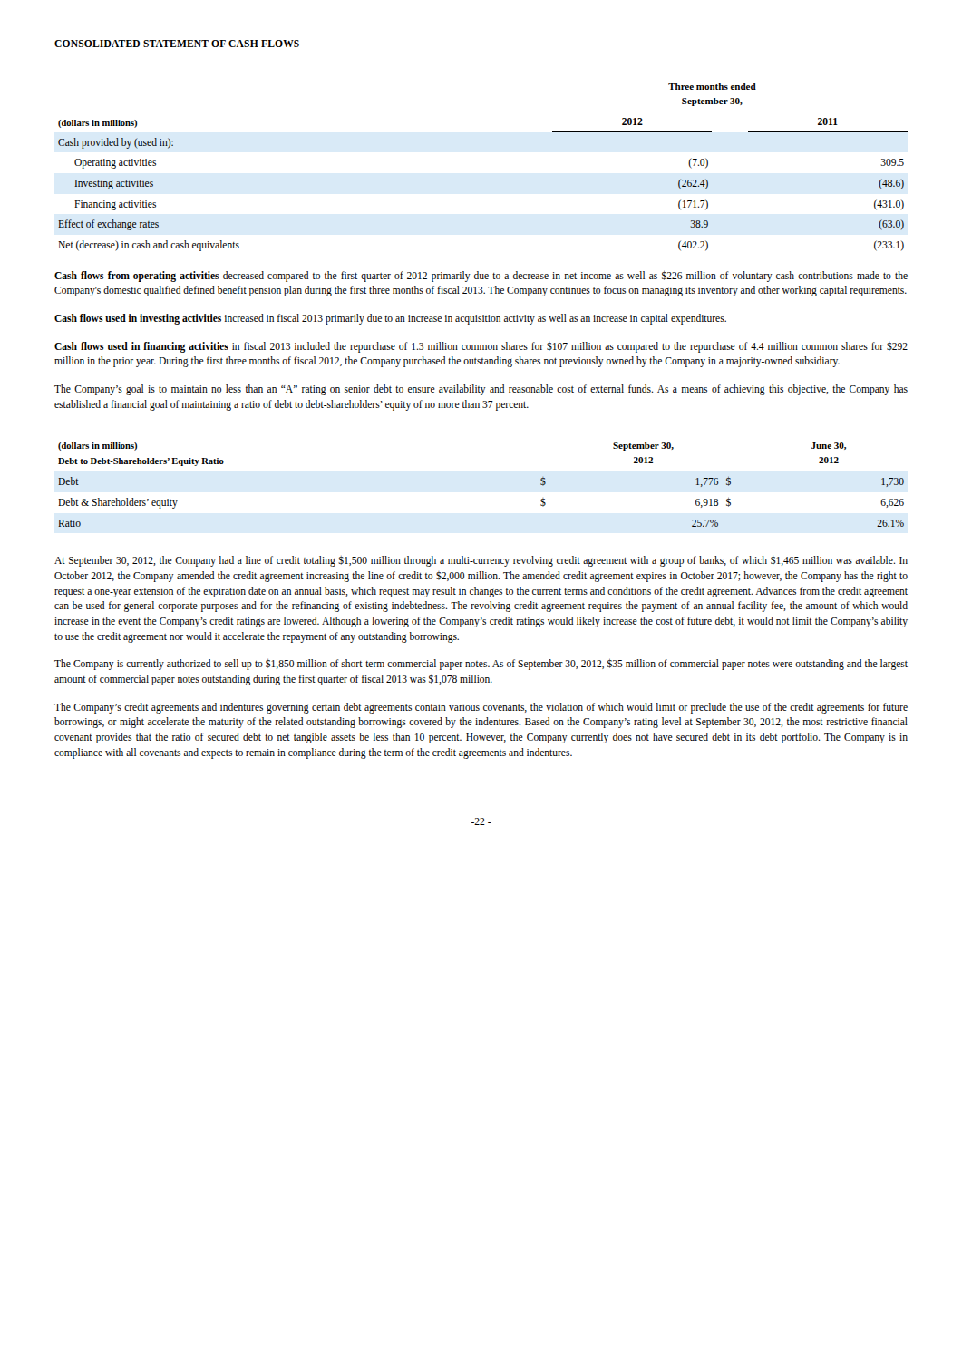CONSOLIDATED STATEMENT OF CASH FLOWS
| | Three months ended September 30, |
| (dollars in millions) | | 2012 | | 2011 |
| Cash provided by (used in): | | | | |
| Operating activities | | (7.0) | | 309.5 |
| Investing activities | | (262.4) | | (48.6) |
| Financing activities | | (171.7) | | (431.0) |
| Effect of exchange rates | | 38.9 | | (63.0) |
| Net (decrease) in cash and cash equivalents | | (402.2) | | (233.1) |
Cash flows from operating activities decreased compared to the first quarter of 2012 primarily due to a decrease in net income as well as $226 million of voluntary cash contributions made to the Company's domestic qualified defined benefit pension plan during the first three months of fiscal 2013. The Company continues to focus on managing its inventory and other working capital requirements.
Cash flows used in investing activities increased in fiscal 2013 primarily due to an increase in acquisition activity as well as an increase in capital expenditures.
Cash flows used in financing activities in fiscal 2013 included the repurchase of 1.3 million common shares for $107 million as compared to the repurchase of 4.4 million common shares for $292 million in the prior year. During the first three months of fiscal 2012, the Company purchased the outstanding shares not previously owned by the Company in a majority-owned subsidiary.
The Company’s goal is to maintain no less than an “A” rating on senior debt to ensure availability and reasonable cost of external funds. As a means of achieving this objective, the Company has established a financial goal of maintaining a ratio of debt to debt-shareholders’ equity of no more than 37 percent.
| (dollars in millions) Debt to Debt-Shareholders’ Equity Ratio | | September 30, 2012 | | June 30, 2012 |
| Debt | $ | 1,776 | $ | 1,730 |
| Debt & Shareholders’ equity | $ | 6,918 | $ | 6,626 |
| Ratio | | 25.7% | | 26.1% |
At September 30, 2012, the Company had a line of credit totaling $1,500 million through a multi-currency revolving credit agreement with a group of banks, of which $1,465 million was available. In October 2012, the Company amended the credit agreement increasing the line of credit to $2,000 million. The amended credit agreement expires in October 2017; however, the Company has the right to request a one-year extension of the expiration date on an annual basis, which request may result in changes to the current terms and conditions of the credit agreement. Advances from the credit agreement can be used for general corporate purposes and for the refinancing of existing indebtedness. The revolving credit agreement requires the payment of an annual facility fee, the amount of which would increase in the event the Company’s credit ratings are lowered. Although a lowering of the Company’s credit ratings would likely increase the cost of future debt, it would not limit the Company’s ability to use the credit agreement nor would it accelerate the repayment of any outstanding borrowings.
The Company is currently authorized to sell up to $1,850 million of short-term commercial paper notes. As of September 30, 2012, $35 million of commercial paper notes were outstanding and the largest amount of commercial paper notes outstanding during the first quarter of fiscal 2013 was $1,078 million.
The Company’s credit agreements and indentures governing certain debt agreements contain various covenants, the violation of which would limit or preclude the use of the credit agreements for future borrowings, or might accelerate the maturity of the related outstanding borrowings covered by the indentures. Based on the Company’s rating level at September 30, 2012, the most restrictive financial covenant provides that the ratio of secured debt to net tangible assets be less than 10 percent. However, the Company currently does not have secured debt in its debt portfolio. The Company is in compliance with all covenants and expects to remain in compliance during the term of the credit agreements and indentures.
-22 -